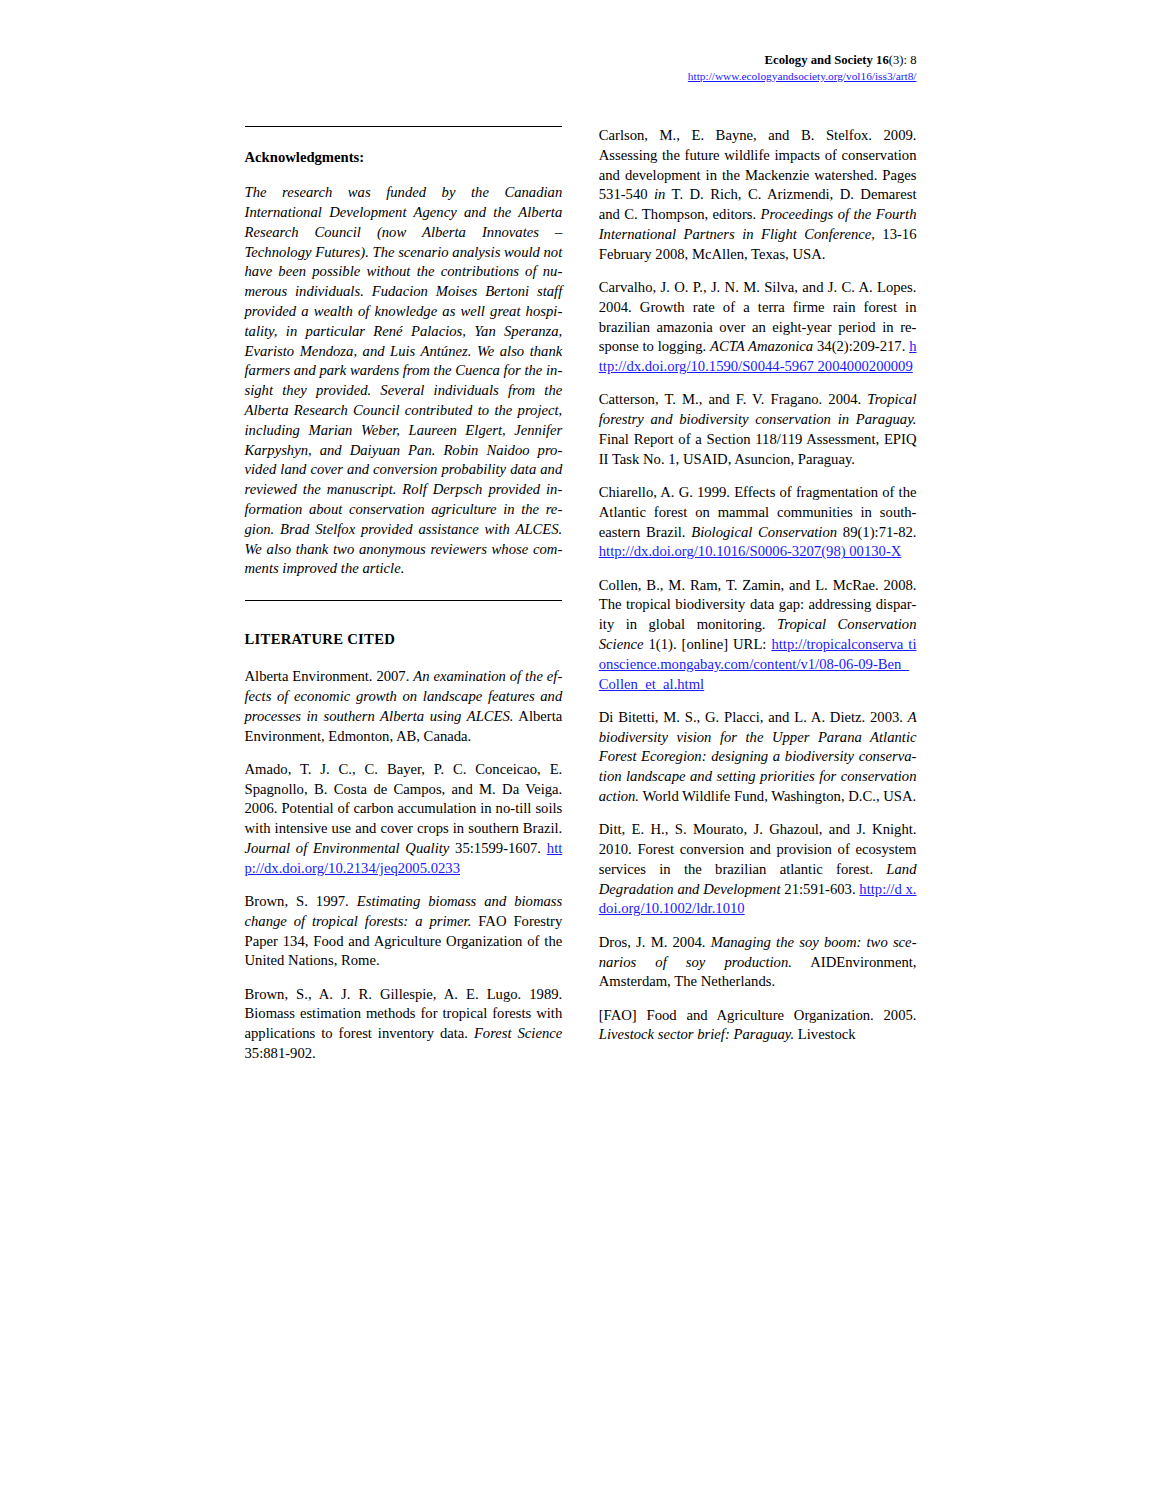Ecology and Society 16(3): 8
http://www.ecologyandsociety.org/vol16/iss3/art8/
Acknowledgments:
The research was funded by the Canadian International Development Agency and the Alberta Research Council (now Alberta Innovates – Technology Futures). The scenario analysis would not have been possible without the contributions of numerous individuals. Fudacion Moises Bertoni staff provided a wealth of knowledge as well great hospitality, in particular René Palacios, Yan Speranza, Evaristo Mendoza, and Luis Antúnez. We also thank farmers and park wardens from the Cuenca for the insight they provided. Several individuals from the Alberta Research Council contributed to the project, including Marian Weber, Laureen Elgert, Jennifer Karpyshyn, and Daiyuan Pan. Robin Naidoo provided land cover and conversion probability data and reviewed the manuscript. Rolf Derpsch provided information about conservation agriculture in the region. Brad Stelfox provided assistance with ALCES. We also thank two anonymous reviewers whose comments improved the article.
LITERATURE CITED
Alberta Environment. 2007. An examination of the effects of economic growth on landscape features and processes in southern Alberta using ALCES. Alberta Environment, Edmonton, AB, Canada.
Amado, T. J. C., C. Bayer, P. C. Conceicao, E. Spagnollo, B. Costa de Campos, and M. Da Veiga. 2006. Potential of carbon accumulation in no-till soils with intensive use and cover crops in southern Brazil. Journal of Environmental Quality 35:1599-1607. http://dx.doi.org/10.2134/jeq2005.0233
Brown, S. 1997. Estimating biomass and biomass change of tropical forests: a primer. FAO Forestry Paper 134, Food and Agriculture Organization of the United Nations, Rome.
Brown, S., A. J. R. Gillespie, A. E. Lugo. 1989. Biomass estimation methods for tropical forests with applications to forest inventory data. Forest Science 35:881-902.
Carlson, M., E. Bayne, and B. Stelfox. 2009. Assessing the future wildlife impacts of conservation and development in the Mackenzie watershed. Pages 531-540 in T. D. Rich, C. Arizmendi, D. Demarest and C. Thompson, editors. Proceedings of the Fourth International Partners in Flight Conference, 13-16 February 2008, McAllen, Texas, USA.
Carvalho, J. O. P., J. N. M. Silva, and J. C. A. Lopes. 2004. Growth rate of a terra firme rain forest in brazilian amazonia over an eight-year period in response to logging. ACTA Amazonica 34(2):209-217. http://dx.doi.org/10.1590/S0044-5967 2004000200009
Catterson, T. M., and F. V. Fragano. 2004. Tropical forestry and biodiversity conservation in Paraguay. Final Report of a Section 118/119 Assessment, EPIQ II Task No. 1, USAID, Asuncion, Paraguay.
Chiarello, A. G. 1999. Effects of fragmentation of the Atlantic forest on mammal communities in south-eastern Brazil. Biological Conservation 89(1):71-82. http://dx.doi.org/10.1016/S0006-3207(98) 00130-X
Collen, B., M. Ram, T. Zamin, and L. McRae. 2008. The tropical biodiversity data gap: addressing disparity in global monitoring. Tropical Conservation Science 1(1). [online] URL: http://tropicalconserva tionscience.mongabay.com/content/v1/08-06-09-Ben_Collen_et_al.html
Di Bitetti, M. S., G. Placci, and L. A. Dietz. 2003. A biodiversity vision for the Upper Parana Atlantic Forest Ecoregion: designing a biodiversity conservation landscape and setting priorities for conservation action. World Wildlife Fund, Washington, D.C., USA.
Ditt, E. H., S. Mourato, J. Ghazoul, and J. Knight. 2010. Forest conversion and provision of ecosystem services in the brazilian atlantic forest. Land Degradation and Development 21:591-603. http://d x.doi.org/10.1002/ldr.1010
Dros, J. M. 2004. Managing the soy boom: two scenarios of soy production. AIDEnvironment, Amsterdam, The Netherlands.
[FAO] Food and Agriculture Organization. 2005. Livestock sector brief: Paraguay. Livestock